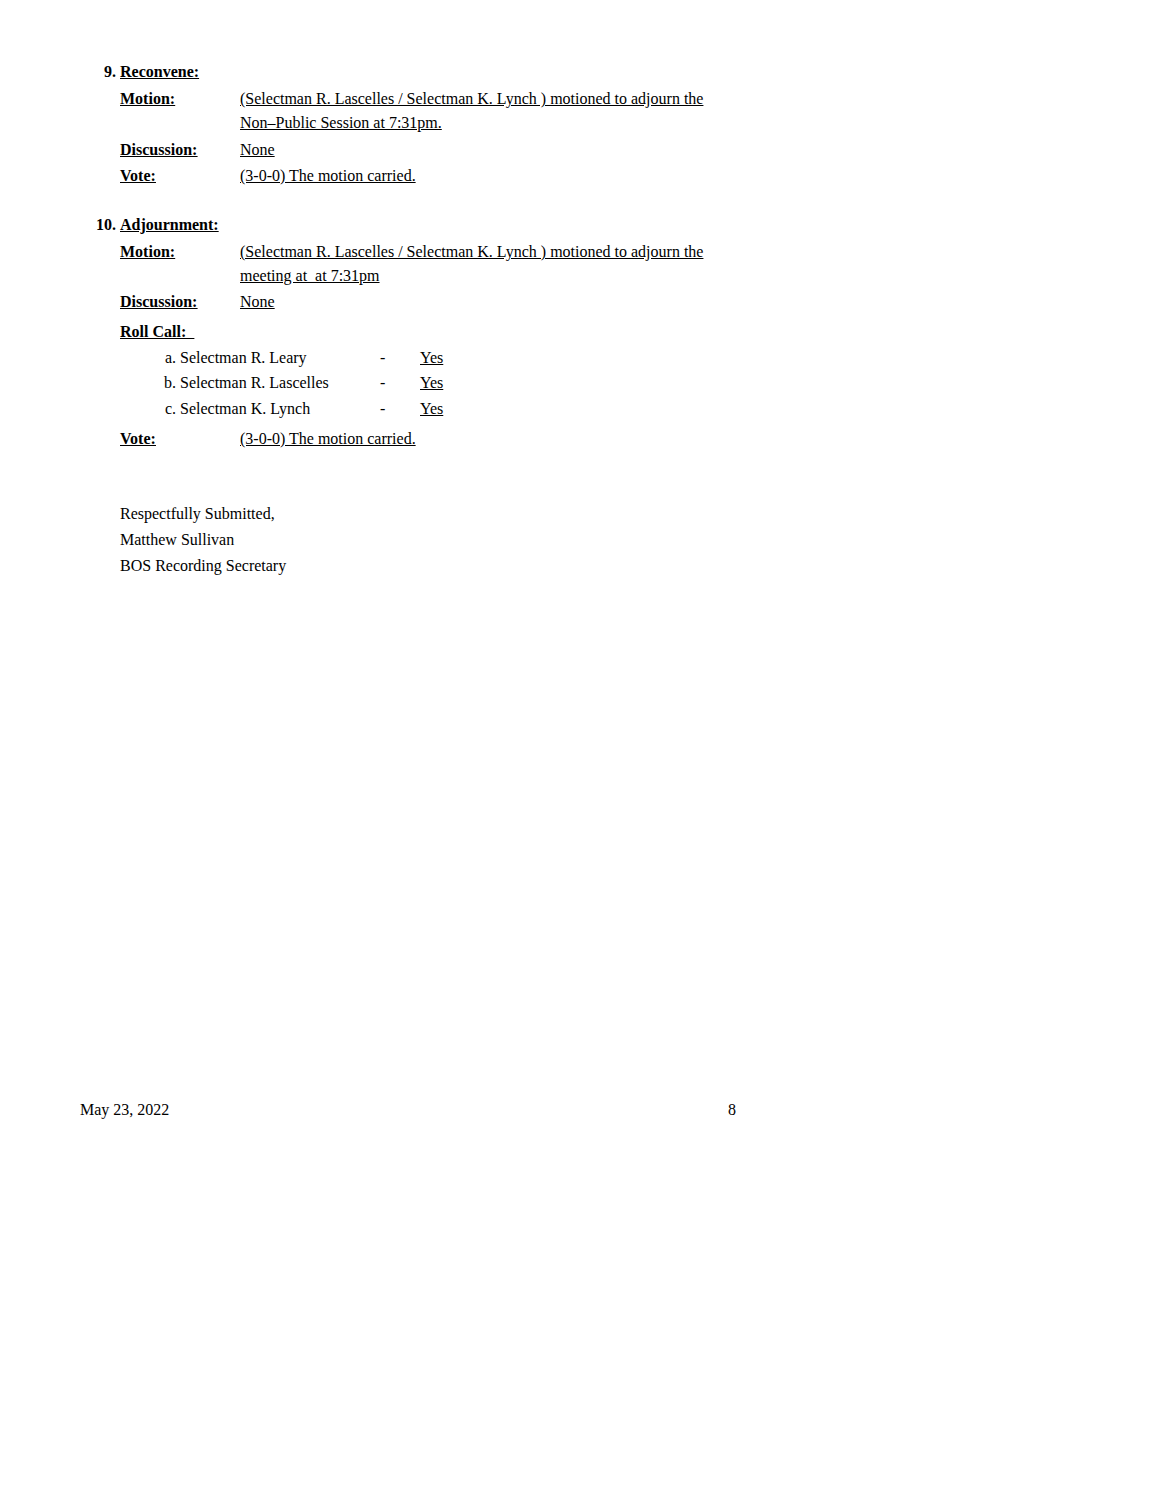Reconvene:
| Motion: | (Selectman R. Lascelles / Selectman K. Lynch ) motioned to adjourn the Non–Public Session at 7:31pm. |
| Discussion: | None |
| Vote: | (3-0-0) The motion carried. |
Adjournment:
| Motion: | (Selectman R. Lascelles / Selectman K. Lynch ) motioned to adjourn the meeting at at 7:31pm |
| Discussion: | None |
Roll Call:
Selectman R. Leary-Yes
Selectman R. Lascelles-Yes
Selectman K. Lynch-Yes
| Vote: | (3-0-0) The motion carried. |
Respectfully Submitted,
Matthew Sullivan
BOS Recording Secretary
May 23, 2022 8